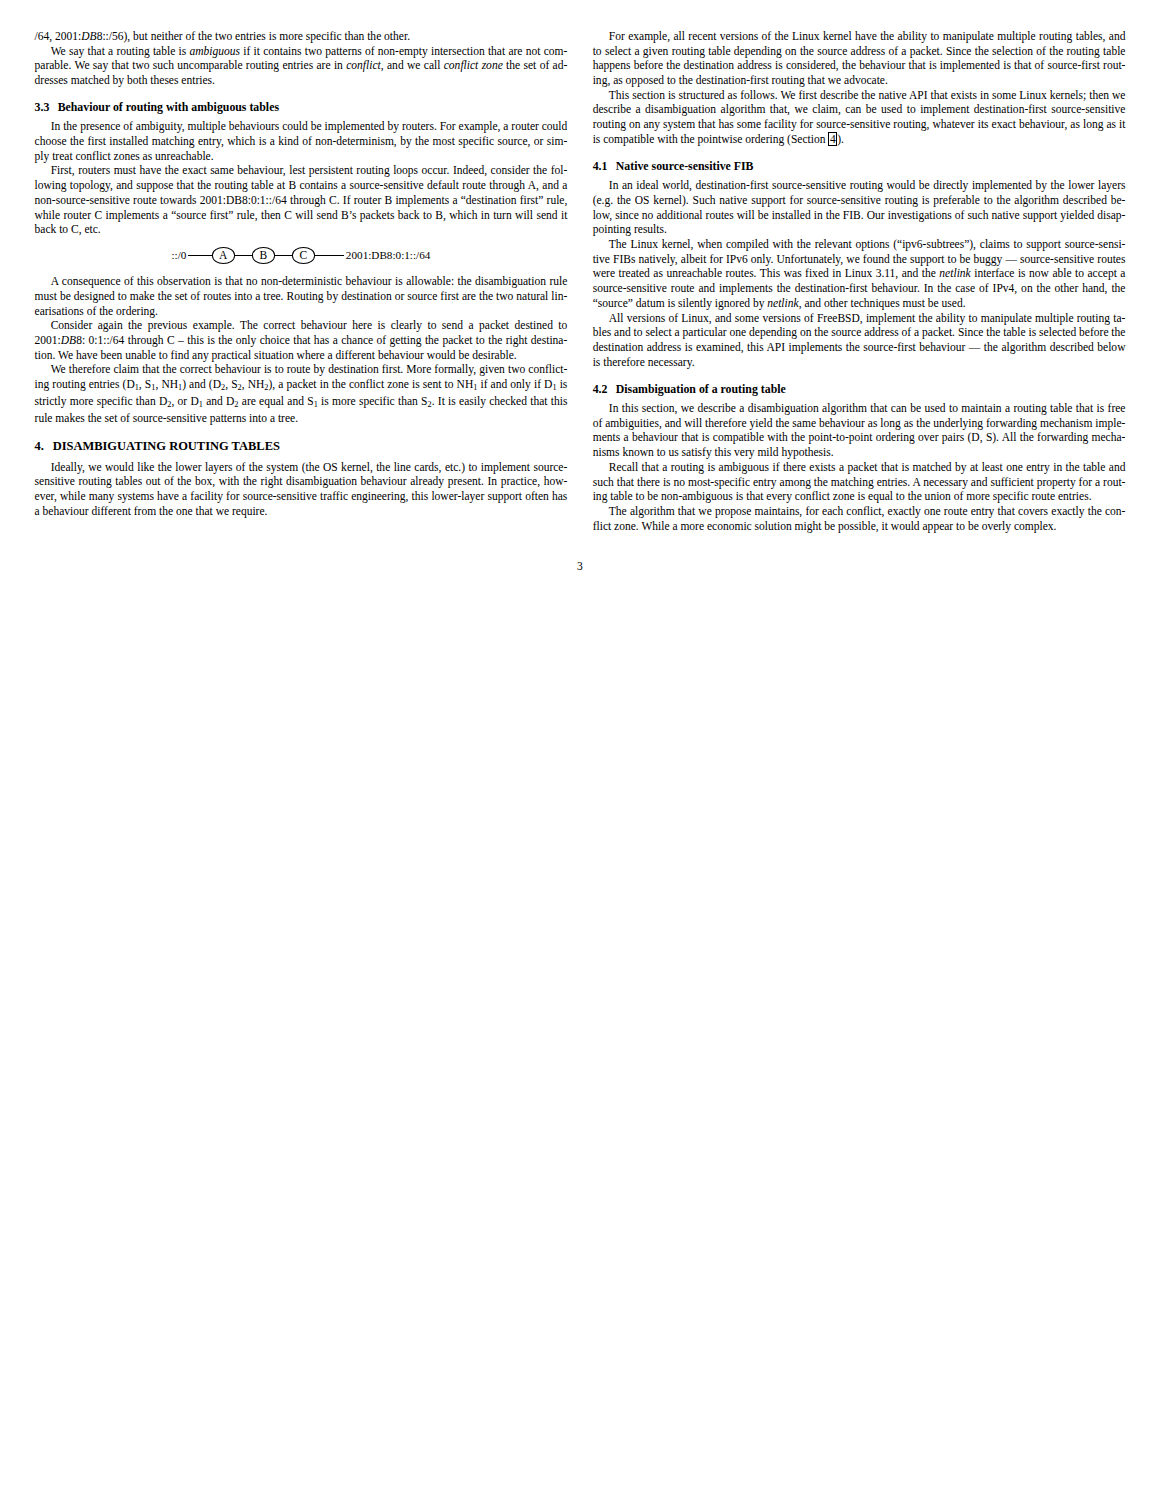/64, 2001:DB8::/56), but neither of the two entries is more specific than the other.
We say that a routing table is ambiguous if it contains two patterns of non-empty intersection that are not comparable. We say that two such uncomparable routing entries are in conflict, and we call conflict zone the set of addresses matched by both theses entries.
3.3 Behaviour of routing with ambiguous tables
In the presence of ambiguity, multiple behaviours could be implemented by routers. For example, a router could choose the first installed matching entry, which is a kind of non-determinism, by the most specific source, or simply treat conflict zones as unreachable.
First, routers must have the exact same behaviour, lest persistent routing loops occur. Indeed, consider the following topology, and suppose that the routing table at B contains a source-sensitive default route through A, and a non-source-sensitive route towards 2001:DB8:0:1::/64 through C. If router B implements a “destination first” rule, while router C implements a “source first” rule, then C will send B’s packets back to B, which in turn will send it back to C, etc.
::/0 A B C 2001:DB8:0:1::/64
A consequence of this observation is that no non-deterministic behaviour is allowable: the disambiguation rule must be designed to make the set of routes into a tree. Routing by destination or source first are the two natural linearisations of the ordering.
Consider again the previous example. The correct behaviour here is clearly to send a packet destined to 2001:DB8: 0:1::/64 through C – this is the only choice that has a chance of getting the packet to the right destination. We have been unable to find any practical situation where a different behaviour would be desirable.
We therefore claim that the correct behaviour is to route by destination first. More formally, given two conflicting routing entries (D1, S1, NH1) and (D2, S2, NH2), a packet in the conflict zone is sent to NH1 if and only if D1 is strictly more specific than D2, or D1 and D2 are equal and S1 is more specific than S2. It is easily checked that this rule makes the set of source-sensitive patterns into a tree.
4. DISAMBIGUATING ROUTING TABLES
Ideally, we would like the lower layers of the system (the OS kernel, the line cards, etc.) to implement source-sensitive routing tables out of the box, with the right disambiguation behaviour already present. In practice, however, while many systems have a facility for source-sensitive traffic engineering, this lower-layer support often has a behaviour different from the one that we require.
For example, all recent versions of the Linux kernel have the ability to manipulate multiple routing tables, and to select a given routing table depending on the source address of a packet. Since the selection of the routing table happens before the destination address is considered, the behaviour that is implemented is that of source-first routing, as opposed to the destination-first routing that we advocate.
This section is structured as follows. We first describe the native API that exists in some Linux kernels; then we describe a disambiguation algorithm that, we claim, can be used to implement destination-first source-sensitive routing on any system that has some facility for source-sensitive routing, whatever its exact behaviour, as long as it is compatible with the pointwise ordering (Section 4).
4.1 Native source-sensitive FIB
In an ideal world, destination-first source-sensitive routing would be directly implemented by the lower layers (e.g. the OS kernel). Such native support for source-sensitive routing is preferable to the algorithm described below, since no additional routes will be installed in the FIB. Our investigations of such native support yielded disappointing results.
The Linux kernel, when compiled with the relevant options (“ipv6-subtrees”), claims to support source-sensitive FIBs natively, albeit for IPv6 only. Unfortunately, we found the support to be buggy — source-sensitive routes were treated as unreachable routes. This was fixed in Linux 3.11, and the netlink interface is now able to accept a source-sensitive route and implements the destination-first behaviour. In the case of IPv4, on the other hand, the “source” datum is silently ignored by netlink, and other techniques must be used.
All versions of Linux, and some versions of FreeBSD, implement the ability to manipulate multiple routing tables and to select a particular one depending on the source address of a packet. Since the table is selected before the destination address is examined, this API implements the source-first behaviour — the algorithm described below is therefore necessary.
4.2 Disambiguation of a routing table
In this section, we describe a disambiguation algorithm that can be used to maintain a routing table that is free of ambiguities, and will therefore yield the same behaviour as long as the underlying forwarding mechanism implements a behaviour that is compatible with the point-to-point ordering over pairs (D, S). All the forwarding mechanisms known to us satisfy this very mild hypothesis.
Recall that a routing is ambiguous if there exists a packet that is matched by at least one entry in the table and such that there is no most-specific entry among the matching entries. A necessary and sufficient property for a routing table to be non-ambiguous is that every conflict zone is equal to the union of more specific route entries.
The algorithm that we propose maintains, for each conflict, exactly one route entry that covers exactly the conflict zone. While a more economic solution might be possible, it would appear to be overly complex.
3